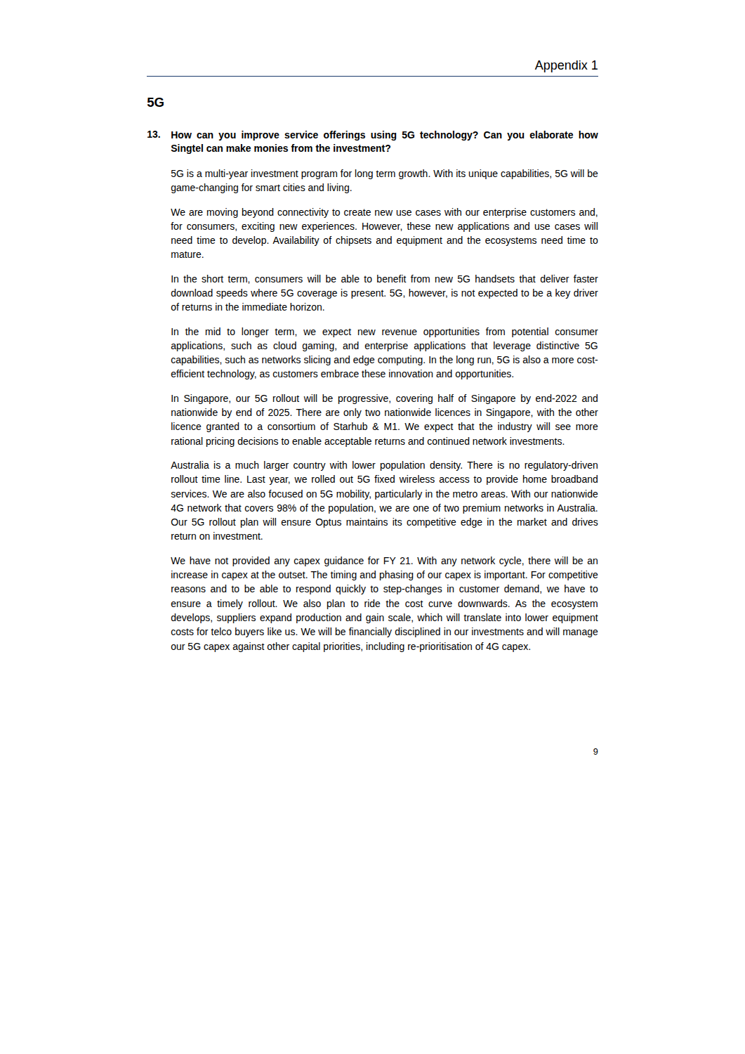Appendix 1
5G
13.
How can you improve service offerings using 5G technology? Can you elaborate how Singtel can make monies from the investment?
5G is a multi-year investment program for long term growth. With its unique capabilities, 5G will be game-changing for smart cities and living.
We are moving beyond connectivity to create new use cases with our enterprise customers and, for consumers, exciting new experiences. However, these new applications and use cases will need time to develop. Availability of chipsets and equipment and the ecosystems need time to mature.
In the short term, consumers will be able to benefit from new 5G handsets that deliver faster download speeds where 5G coverage is present. 5G, however, is not expected to be a key driver of returns in the immediate horizon.
In the mid to longer term, we expect new revenue opportunities from potential consumer applications, such as cloud gaming, and enterprise applications that leverage distinctive 5G capabilities, such as networks slicing and edge computing. In the long run, 5G is also a more cost-efficient technology, as customers embrace these innovation and opportunities.
In Singapore, our 5G rollout will be progressive, covering half of Singapore by end-2022 and nationwide by end of 2025. There are only two nationwide licences in Singapore, with the other licence granted to a consortium of Starhub & M1. We expect that the industry will see more rational pricing decisions to enable acceptable returns and continued network investments.
Australia is a much larger country with lower population density. There is no regulatory-driven rollout time line. Last year, we rolled out 5G fixed wireless access to provide home broadband services. We are also focused on 5G mobility, particularly in the metro areas. With our nationwide 4G network that covers 98% of the population, we are one of two premium networks in Australia. Our 5G rollout plan will ensure Optus maintains its competitive edge in the market and drives return on investment.
We have not provided any capex guidance for FY 21. With any network cycle, there will be an increase in capex at the outset. The timing and phasing of our capex is important. For competitive reasons and to be able to respond quickly to step-changes in customer demand, we have to ensure a timely rollout. We also plan to ride the cost curve downwards. As the ecosystem develops, suppliers expand production and gain scale, which will translate into lower equipment costs for telco buyers like us. We will be financially disciplined in our investments and will manage our 5G capex against other capital priorities, including re-prioritisation of 4G capex.
9